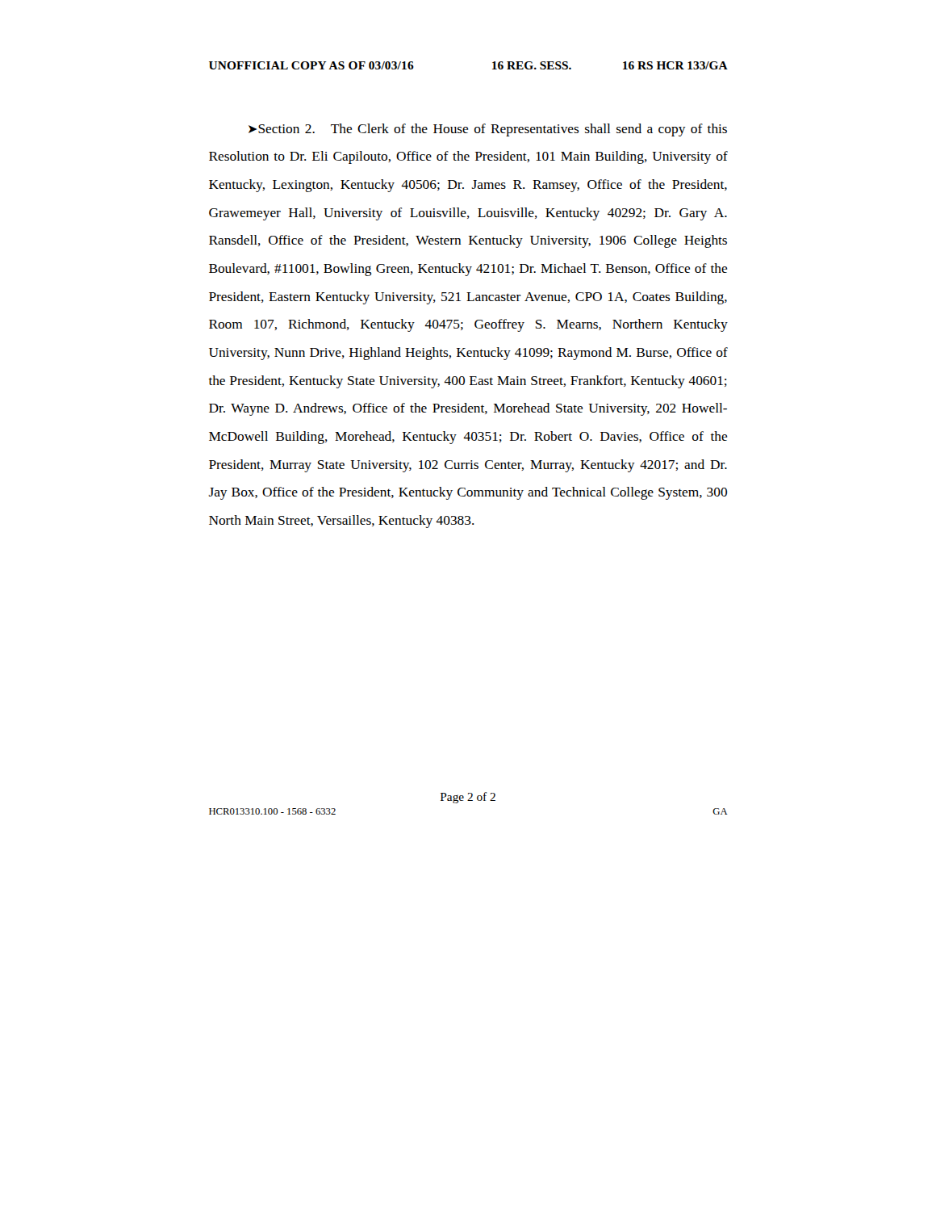UNOFFICIAL COPY AS OF 03/03/16 16 REG. SESS. 16 RS HCR 133/GA
➤Section 2. The Clerk of the House of Representatives shall send a copy of this Resolution to Dr. Eli Capilouto, Office of the President, 101 Main Building, University of Kentucky, Lexington, Kentucky 40506; Dr. James R. Ramsey, Office of the President, Grawemeyer Hall, University of Louisville, Louisville, Kentucky 40292; Dr. Gary A. Ransdell, Office of the President, Western Kentucky University, 1906 College Heights Boulevard, #11001, Bowling Green, Kentucky 42101; Dr. Michael T. Benson, Office of the President, Eastern Kentucky University, 521 Lancaster Avenue, CPO 1A, Coates Building, Room 107, Richmond, Kentucky 40475; Geoffrey S. Mearns, Northern Kentucky University, Nunn Drive, Highland Heights, Kentucky 41099; Raymond M. Burse, Office of the President, Kentucky State University, 400 East Main Street, Frankfort, Kentucky 40601; Dr. Wayne D. Andrews, Office of the President, Morehead State University, 202 Howell-McDowell Building, Morehead, Kentucky 40351; Dr. Robert O. Davies, Office of the President, Murray State University, 102 Curris Center, Murray, Kentucky 42017; and Dr. Jay Box, Office of the President, Kentucky Community and Technical College System, 300 North Main Street, Versailles, Kentucky 40383.
Page 2 of 2
HCR013310.100 - 1568 - 6332 GA